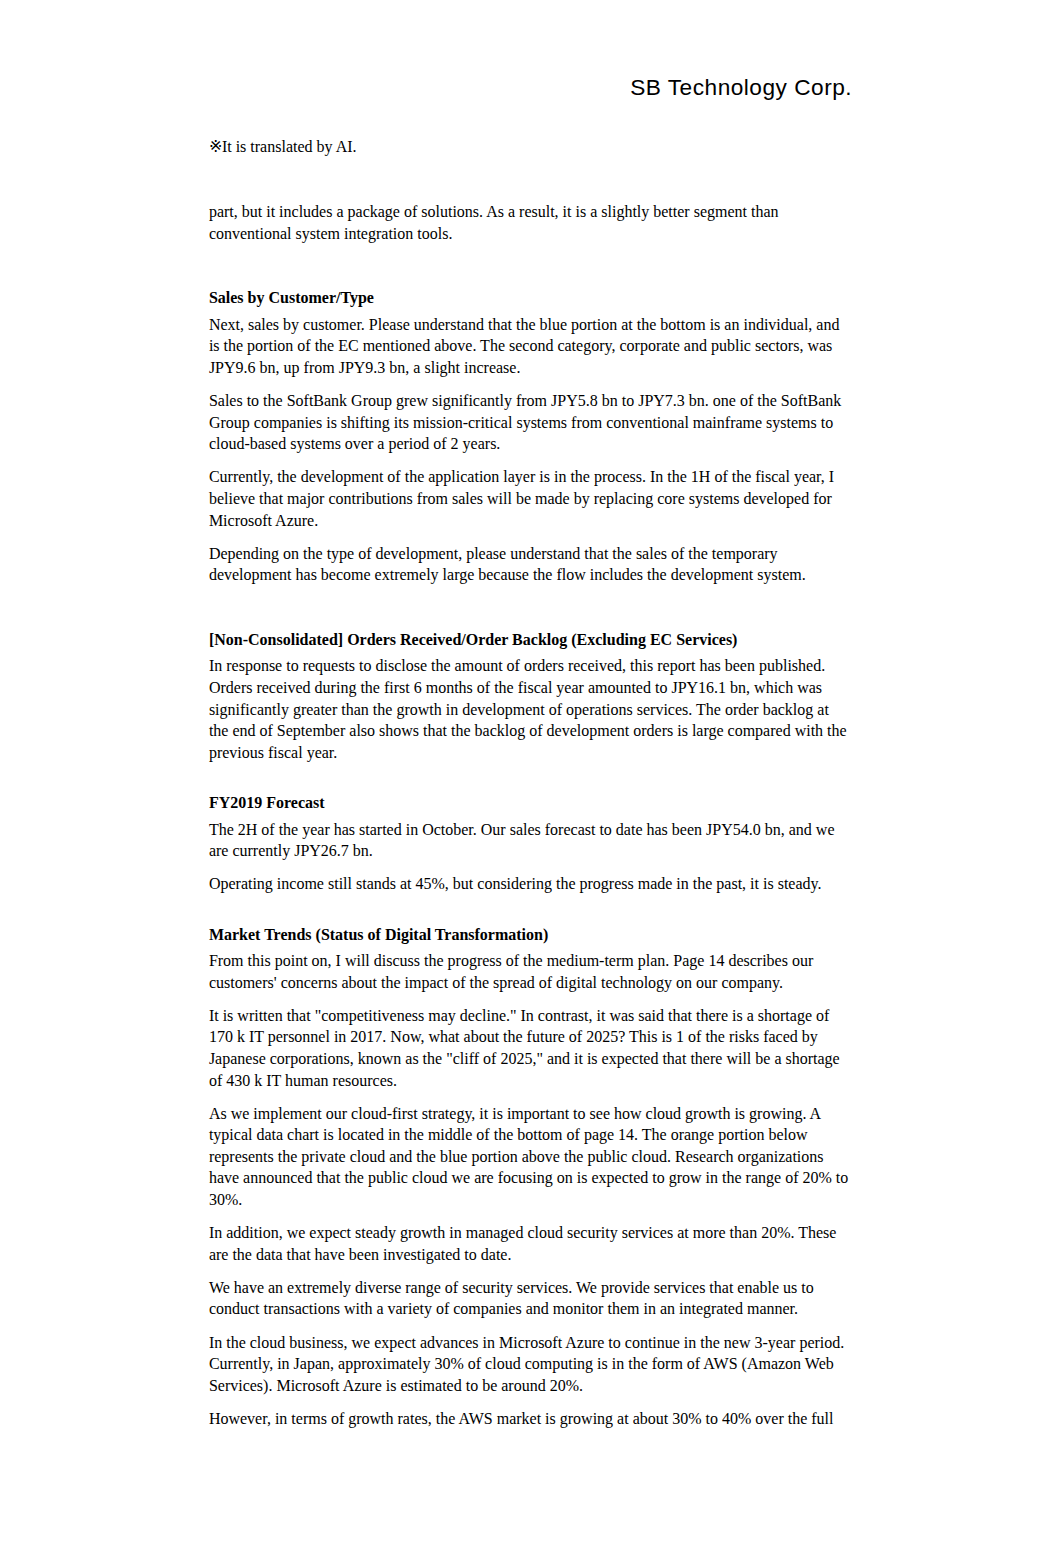SB Technology Corp.
※It is translated by AI.
part, but it includes a package of solutions. As a result, it is a slightly better segment than conventional system integration tools.
Sales by Customer/Type
Next, sales by customer. Please understand that the blue portion at the bottom is an individual, and is the portion of the EC mentioned above. The second category, corporate and public sectors, was JPY9.6 bn, up from JPY9.3 bn, a slight increase.
Sales to the SoftBank Group grew significantly from JPY5.8 bn to JPY7.3 bn. one of the SoftBank Group companies is shifting its mission-critical systems from conventional mainframe systems to cloud-based systems over a period of 2 years.
Currently, the development of the application layer is in the process. In the 1H of the fiscal year, I believe that major contributions from sales will be made by replacing core systems developed for Microsoft Azure.
Depending on the type of development, please understand that the sales of the temporary development has become extremely large because the flow includes the development system.
[Non-Consolidated] Orders Received/Order Backlog (Excluding EC Services)
In response to requests to disclose the amount of orders received, this report has been published. Orders received during the first 6 months of the fiscal year amounted to JPY16.1 bn, which was significantly greater than the growth in development of operations services. The order backlog at the end of September also shows that the backlog of development orders is large compared with the previous fiscal year.
FY2019 Forecast
The 2H of the year has started in October. Our sales forecast to date has been JPY54.0 bn, and we are currently JPY26.7 bn.
Operating income still stands at 45%, but considering the progress made in the past, it is steady.
Market Trends (Status of Digital Transformation)
From this point on, I will discuss the progress of the medium-term plan. Page 14 describes our customers' concerns about the impact of the spread of digital technology on our company.
It is written that "competitiveness may decline." In contrast, it was said that there is a shortage of 170 k IT personnel in 2017. Now, what about the future of 2025? This is 1 of the risks faced by Japanese corporations, known as the "cliff of 2025," and it is expected that there will be a shortage of 430 k IT human resources.
As we implement our cloud-first strategy, it is important to see how cloud growth is growing. A typical data chart is located in the middle of the bottom of page 14. The orange portion below represents the private cloud and the blue portion above the public cloud. Research organizations have announced that the public cloud we are focusing on is expected to grow in the range of 20% to 30%.
In addition, we expect steady growth in managed cloud security services at more than 20%. These are the data that have been investigated to date.
We have an extremely diverse range of security services. We provide services that enable us to conduct transactions with a variety of companies and monitor them in an integrated manner.
In the cloud business, we expect advances in Microsoft Azure to continue in the new 3-year period. Currently, in Japan, approximately 30% of cloud computing is in the form of AWS (Amazon Web Services). Microsoft Azure is estimated to be around 20%.
However, in terms of growth rates, the AWS market is growing at about 30% to 40% over the full